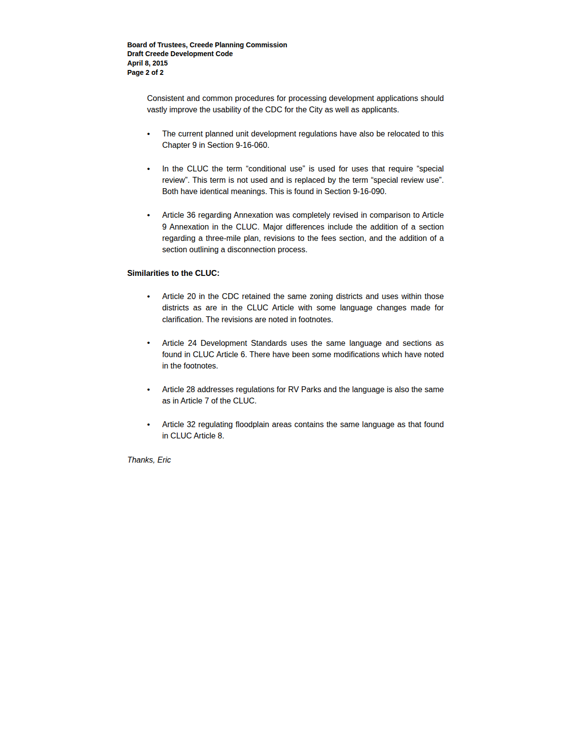Board of Trustees, Creede Planning Commission
Draft Creede Development Code
April 8, 2015
Page 2 of 2
Consistent and common procedures for processing development applications should vastly improve the usability of the CDC for the City as well as applicants.
The current planned unit development regulations have also be relocated to this Chapter 9 in Section 9-16-060.
In the CLUC the term “conditional use” is used for uses that require “special review”. This term is not used and is replaced by the term “special review use”. Both have identical meanings. This is found in Section 9-16-090.
Article 36 regarding Annexation was completely revised in comparison to Article 9 Annexation in the CLUC. Major differences include the addition of a section regarding a three-mile plan, revisions to the fees section, and the addition of a section outlining a disconnection process.
Similarities to the CLUC:
Article 20 in the CDC retained the same zoning districts and uses within those districts as are in the CLUC Article with some language changes made for clarification. The revisions are noted in footnotes.
Article 24 Development Standards uses the same language and sections as found in CLUC Article 6. There have been some modifications which have noted in the footnotes.
Article 28 addresses regulations for RV Parks and the language is also the same as in Article 7 of the CLUC.
Article 32 regulating floodplain areas contains the same language as that found in CLUC Article 8.
Thanks, Eric